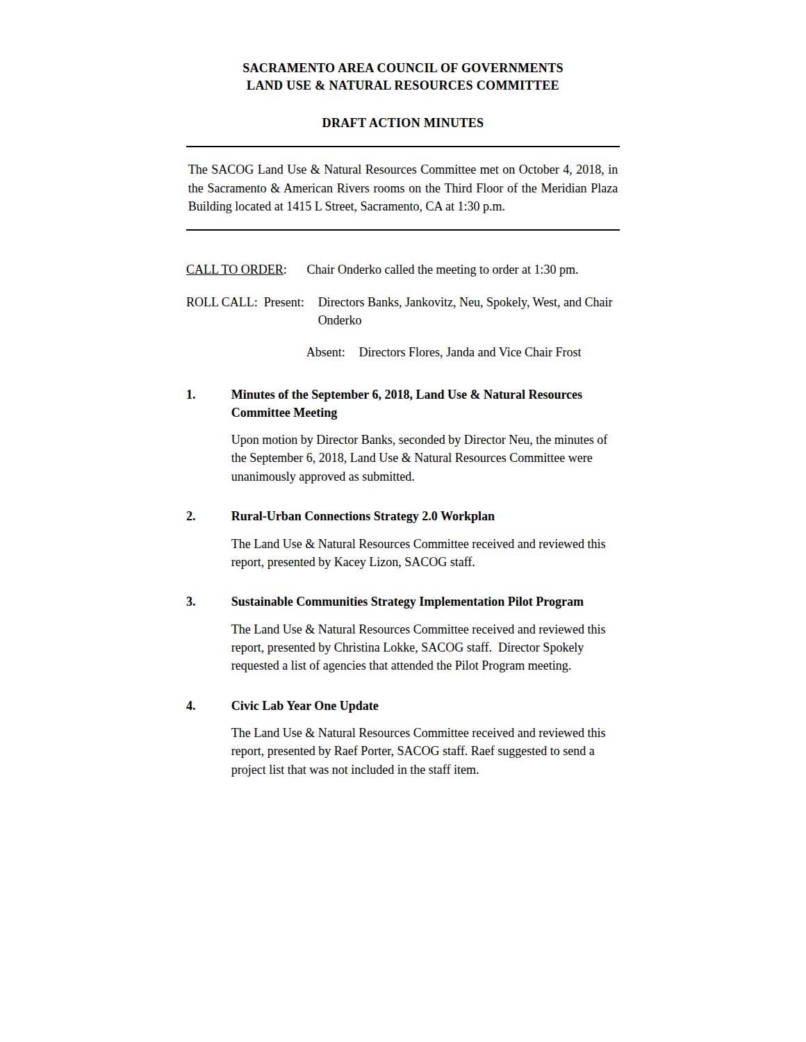SACRAMENTO AREA COUNCIL OF GOVERNMENTS
LAND USE & NATURAL RESOURCES COMMITTEE
DRAFT ACTION MINUTES
The SACOG Land Use & Natural Resources Committee met on October 4, 2018, in the Sacramento & American Rivers rooms on the Third Floor of the Meridian Plaza Building located at 1415 L Street, Sacramento, CA at 1:30 p.m.
CALL TO ORDER:
Chair Onderko called the meeting to order at 1:30 pm.
ROLL CALL: Present:
Directors Banks, Jankovitz, Neu, Spokely, West, and Chair Onderko
Absent:
Directors Flores, Janda and Vice Chair Frost
1.
Minutes of the September 6, 2018, Land Use & Natural Resources Committee Meeting
Upon motion by Director Banks, seconded by Director Neu, the minutes of the September 6, 2018, Land Use & Natural Resources Committee were unanimously approved as submitted.
2.
Rural-Urban Connections Strategy 2.0 Workplan
The Land Use & Natural Resources Committee received and reviewed this report, presented by Kacey Lizon, SACOG staff.
3.
Sustainable Communities Strategy Implementation Pilot Program
The Land Use & Natural Resources Committee received and reviewed this report, presented by Christina Lokke, SACOG staff. Director Spokely requested a list of agencies that attended the Pilot Program meeting.
4.
Civic Lab Year One Update
The Land Use & Natural Resources Committee received and reviewed this report, presented by Raef Porter, SACOG staff. Raef suggested to send a project list that was not included in the staff item.